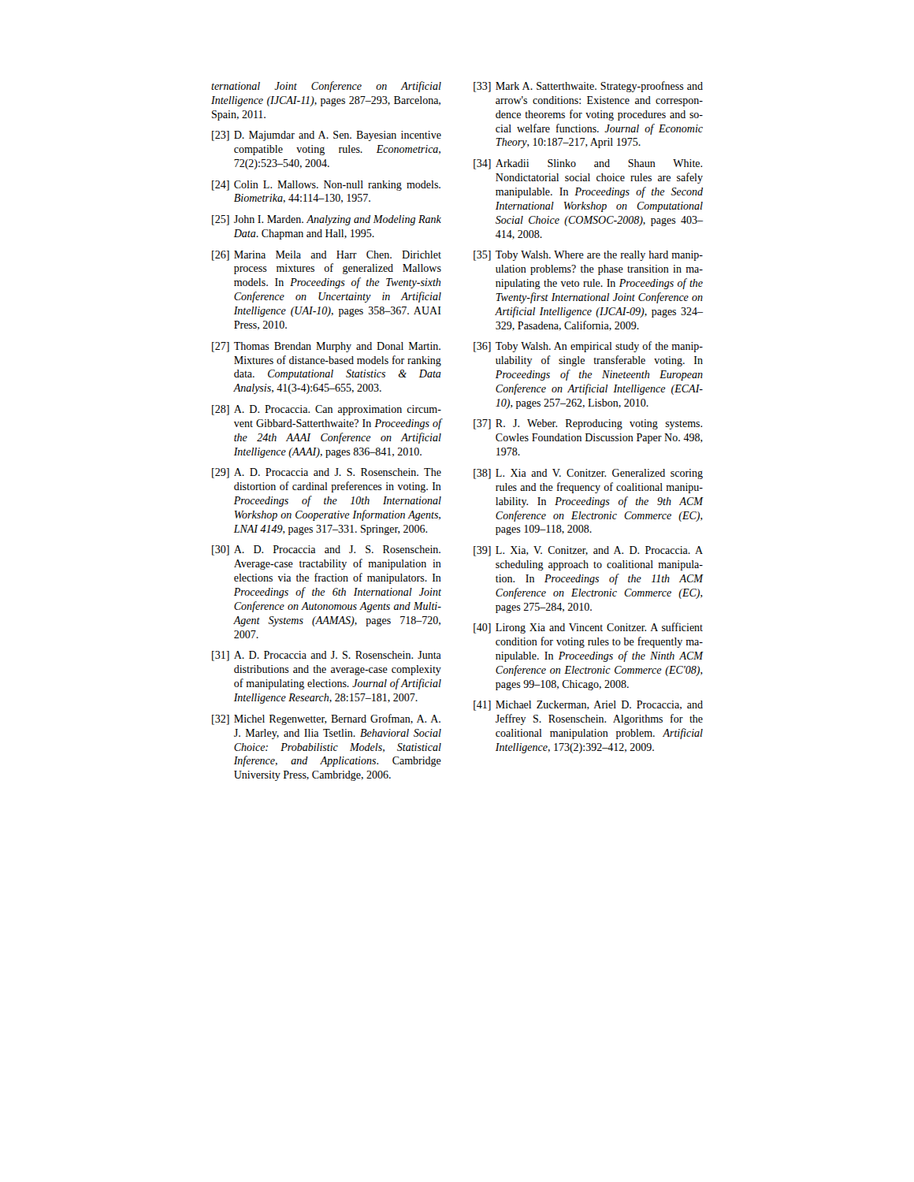ternational Joint Conference on Artificial Intelligence (IJCAI-11), pages 287–293, Barcelona, Spain, 2011.
[23] D. Majumdar and A. Sen. Bayesian incentive compatible voting rules. Econometrica, 72(2):523–540, 2004.
[24] Colin L. Mallows. Non-null ranking models. Biometrika, 44:114–130, 1957.
[25] John I. Marden. Analyzing and Modeling Rank Data. Chapman and Hall, 1995.
[26] Marina Meila and Harr Chen. Dirichlet process mixtures of generalized Mallows models. In Proceedings of the Twenty-sixth Conference on Uncertainty in Artificial Intelligence (UAI-10), pages 358–367. AUAI Press, 2010.
[27] Thomas Brendan Murphy and Donal Martin. Mixtures of distance-based models for ranking data. Computational Statistics & Data Analysis, 41(3-4):645–655, 2003.
[28] A. D. Procaccia. Can approximation circumvent Gibbard-Satterthwaite? In Proceedings of the 24th AAAI Conference on Artificial Intelligence (AAAI), pages 836–841, 2010.
[29] A. D. Procaccia and J. S. Rosenschein. The distortion of cardinal preferences in voting. In Proceedings of the 10th International Workshop on Cooperative Information Agents, LNAI 4149, pages 317–331. Springer, 2006.
[30] A. D. Procaccia and J. S. Rosenschein. Average-case tractability of manipulation in elections via the fraction of manipulators. In Proceedings of the 6th International Joint Conference on Autonomous Agents and Multi-Agent Systems (AAMAS), pages 718–720, 2007.
[31] A. D. Procaccia and J. S. Rosenschein. Junta distributions and the average-case complexity of manipulating elections. Journal of Artificial Intelligence Research, 28:157–181, 2007.
[32] Michel Regenwetter, Bernard Grofman, A. A. J. Marley, and Ilia Tsetlin. Behavioral Social Choice: Probabilistic Models, Statistical Inference, and Applications. Cambridge University Press, Cambridge, 2006.
[33] Mark A. Satterthwaite. Strategy-proofness and arrow's conditions: Existence and correspondence theorems for voting procedures and social welfare functions. Journal of Economic Theory, 10:187–217, April 1975.
[34] Arkadii Slinko and Shaun White. Nondictatorial social choice rules are safely manipulable. In Proceedings of the Second International Workshop on Computational Social Choice (COMSOC-2008), pages 403–414, 2008.
[35] Toby Walsh. Where are the really hard manipulation problems? the phase transition in manipulating the veto rule. In Proceedings of the Twenty-first International Joint Conference on Artificial Intelligence (IJCAI-09), pages 324–329, Pasadena, California, 2009.
[36] Toby Walsh. An empirical study of the manipulability of single transferable voting. In Proceedings of the Nineteenth European Conference on Artificial Intelligence (ECAI-10), pages 257–262, Lisbon, 2010.
[37] R. J. Weber. Reproducing voting systems. Cowles Foundation Discussion Paper No. 498, 1978.
[38] L. Xia and V. Conitzer. Generalized scoring rules and the frequency of coalitional manipulability. In Proceedings of the 9th ACM Conference on Electronic Commerce (EC), pages 109–118, 2008.
[39] L. Xia, V. Conitzer, and A. D. Procaccia. A scheduling approach to coalitional manipulation. In Proceedings of the 11th ACM Conference on Electronic Commerce (EC), pages 275–284, 2010.
[40] Lirong Xia and Vincent Conitzer. A sufficient condition for voting rules to be frequently manipulable. In Proceedings of the Ninth ACM Conference on Electronic Commerce (EC'08), pages 99–108, Chicago, 2008.
[41] Michael Zuckerman, Ariel D. Procaccia, and Jeffrey S. Rosenschein. Algorithms for the coalitional manipulation problem. Artificial Intelligence, 173(2):392–412, 2009.